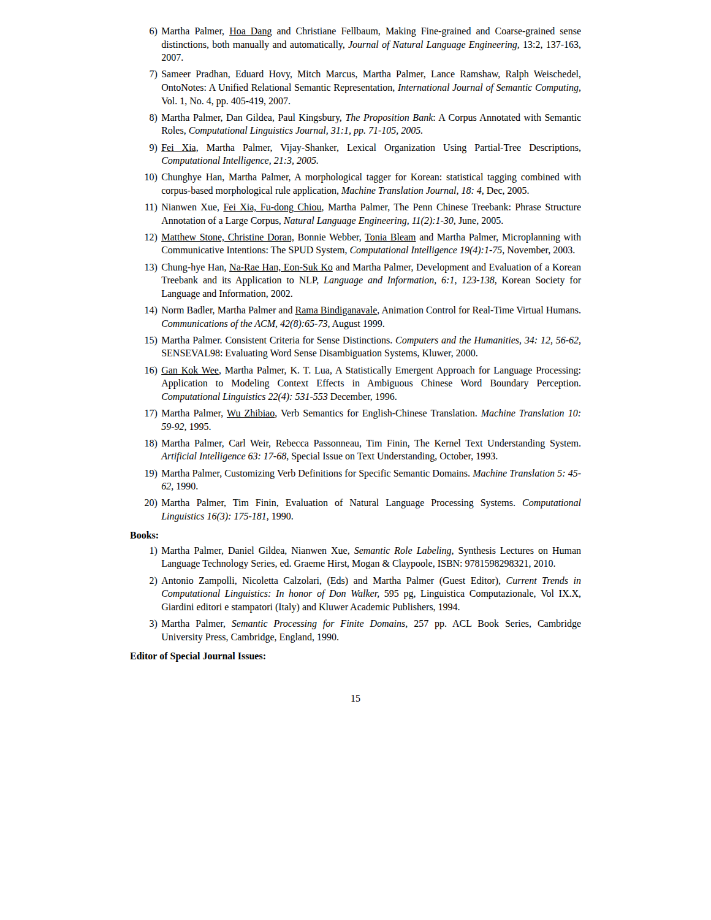6) Martha Palmer, Hoa Dang and Christiane Fellbaum, Making Fine-grained and Coarse-grained sense distinctions, both manually and automatically, Journal of Natural Language Engineering, 13:2, 137-163, 2007.
7) Sameer Pradhan, Eduard Hovy, Mitch Marcus, Martha Palmer, Lance Ramshaw, Ralph Weischedel, OntoNotes: A Unified Relational Semantic Representation, International Journal of Semantic Computing, Vol. 1, No. 4, pp. 405-419, 2007.
8) Martha Palmer, Dan Gildea, Paul Kingsbury, The Proposition Bank: A Corpus Annotated with Semantic Roles, Computational Linguistics Journal, 31:1, pp. 71-105, 2005.
9) Fei Xia, Martha Palmer, Vijay-Shanker, Lexical Organization Using Partial-Tree Descriptions, Computational Intelligence, 21:3, 2005.
10) Chunghye Han, Martha Palmer, A morphological tagger for Korean: statistical tagging combined with corpus-based morphological rule application, Machine Translation Journal, 18: 4, Dec, 2005.
11) Nianwen Xue, Fei Xia, Fu-dong Chiou, Martha Palmer, The Penn Chinese Treebank: Phrase Structure Annotation of a Large Corpus, Natural Language Engineering, 11(2):1-30, June, 2005.
12) Matthew Stone, Christine Doran, Bonnie Webber, Tonia Bleam and Martha Palmer, Microplanning with Communicative Intentions: The SPUD System, Computational Intelligence 19(4):1-75, November, 2003.
13) Chung-hye Han, Na-Rae Han, Eon-Suk Ko and Martha Palmer, Development and Evaluation of a Korean Treebank and its Application to NLP, Language and Information, 6:1, 123-138, Korean Society for Language and Information, 2002.
14) Norm Badler, Martha Palmer and Rama Bindiganavale, Animation Control for Real-Time Virtual Humans. Communications of the ACM, 42(8):65-73, August 1999.
15) Martha Palmer. Consistent Criteria for Sense Distinctions. Computers and the Humanities, 34: 12, 56-62, SENSEVAL98: Evaluating Word Sense Disambiguation Systems, Kluwer, 2000.
16) Gan Kok Wee, Martha Palmer, K. T. Lua, A Statistically Emergent Approach for Language Processing: Application to Modeling Context Effects in Ambiguous Chinese Word Boundary Perception. Computational Linguistics 22(4): 531-553 December, 1996.
17) Martha Palmer, Wu Zhibiao, Verb Semantics for English-Chinese Translation. Machine Translation 10: 59-92, 1995.
18) Martha Palmer, Carl Weir, Rebecca Passonneau, Tim Finin, The Kernel Text Understanding System. Artificial Intelligence 63: 17-68, Special Issue on Text Understanding, October, 1993.
19) Martha Palmer, Customizing Verb Definitions for Specific Semantic Domains. Machine Translation 5: 45-62, 1990.
20) Martha Palmer, Tim Finin, Evaluation of Natural Language Processing Systems. Computational Linguistics 16(3): 175-181, 1990.
Books:
1) Martha Palmer, Daniel Gildea, Nianwen Xue, Semantic Role Labeling, Synthesis Lectures on Human Language Technology Series, ed. Graeme Hirst, Mogan & Claypoole, ISBN: 9781598298321, 2010.
2) Antonio Zampolli, Nicoletta Calzolari, (Eds) and Martha Palmer (Guest Editor), Current Trends in Computational Linguistics: In honor of Don Walker, 595 pg, Linguistica Computazionale, Vol IX.X, Giardini editori e stampatori (Italy) and Kluwer Academic Publishers, 1994.
3) Martha Palmer, Semantic Processing for Finite Domains, 257 pp. ACL Book Series, Cambridge University Press, Cambridge, England, 1990.
Editor of Special Journal Issues:
15